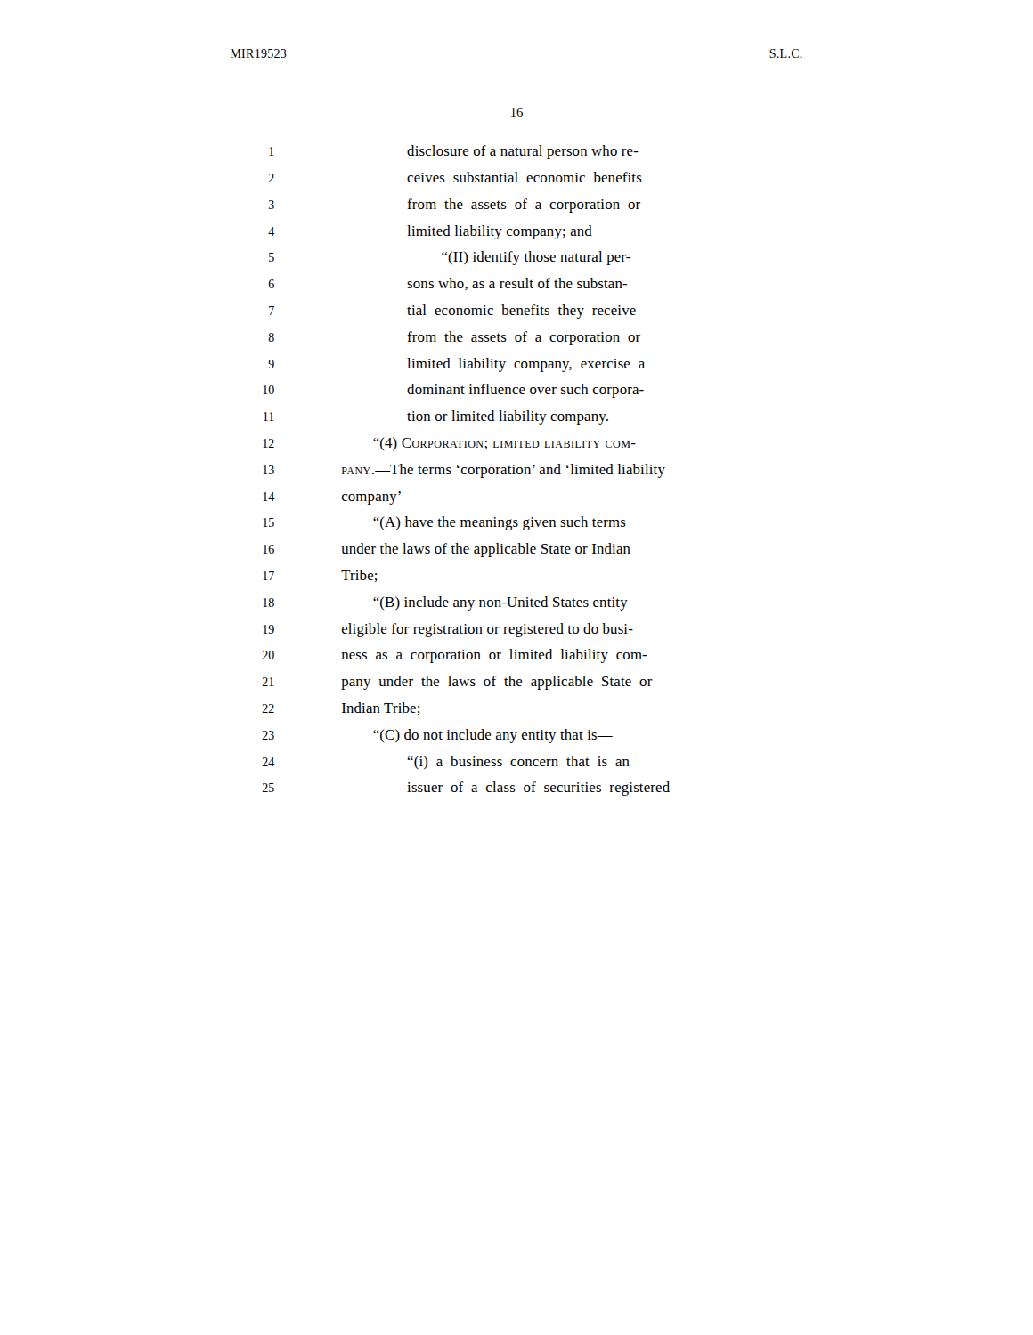MIR19523 S.L.C.
16
| 1 | disclosure of a natural person who re- |
| 2 | ceives substantial economic benefits |
| 3 | from the assets of a corporation or |
| 4 | limited liability company; and |
| 5 | “(II) identify those natural per- |
| 6 | sons who, as a result of the substan- |
| 7 | tial economic benefits they receive |
| 8 | from the assets of a corporation or |
| 9 | limited liability company, exercise a |
| 10 | dominant influence over such corpora- |
| 11 | tion or limited liability company. |
| 12 | “(4) Corporation; limited liability com- |
| 13 | pany .—The terms ‘corporation’ and ‘limited liability |
| 14 | company’— |
| 15 | “(A) have the meanings given such terms |
| 16 | under the laws of the applicable State or Indian |
| 17 | Tribe; |
| 18 | “(B) include any non-United States entity |
| 19 | eligible for registration or registered to do busi- |
| 20 | ness as a corporation or limited liability com- |
| 21 | pany under the laws of the applicable State or |
| 22 | Indian Tribe; |
| 23 | “(C) do not include any entity that is— |
| 24 | “(i) a business concern that is an |
| 25 | issuer of a class of securities registered |